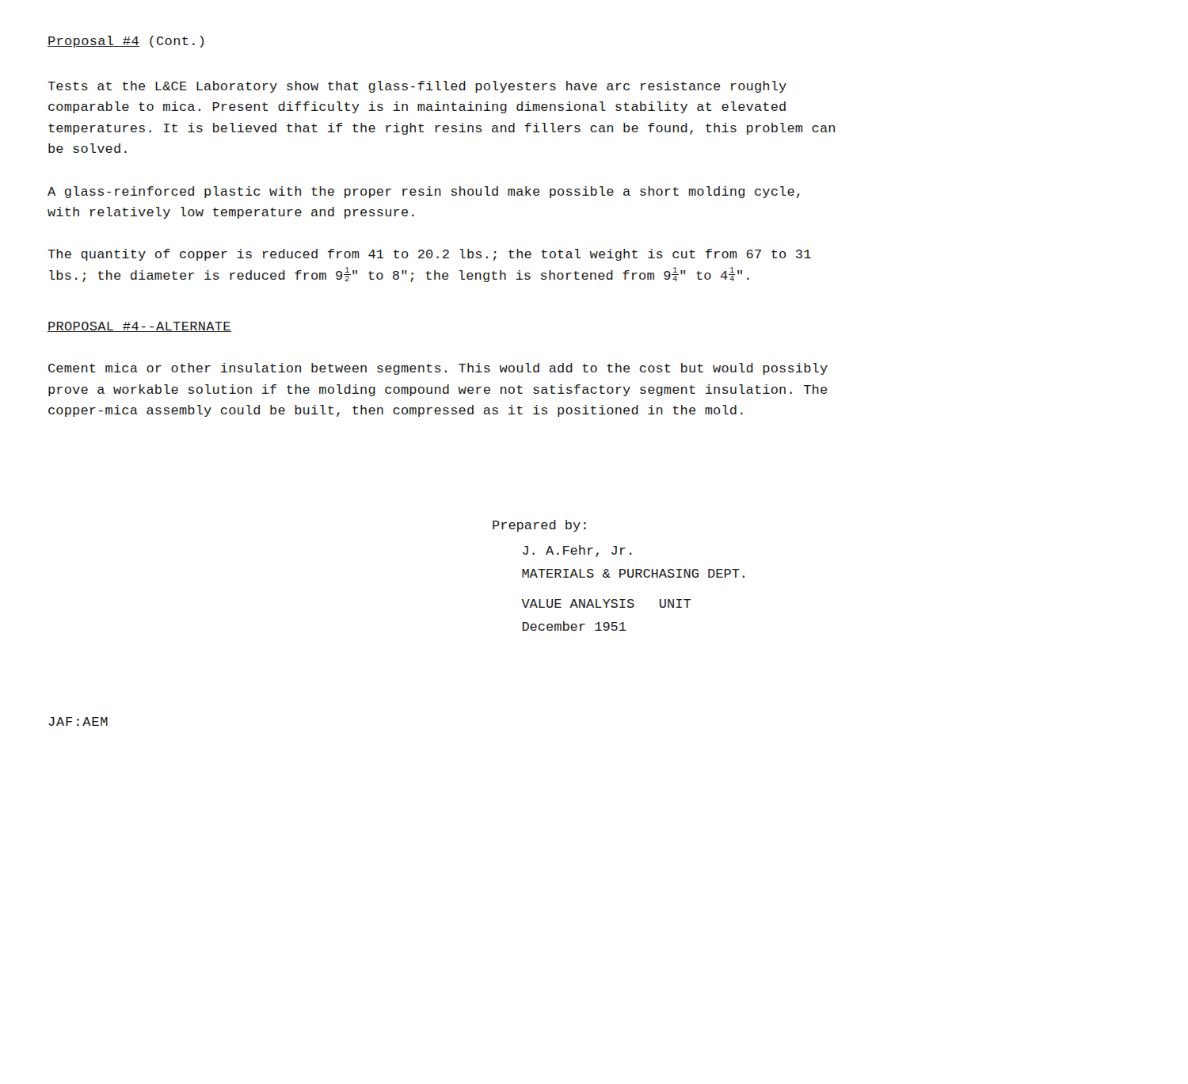Proposal #4 (Cont.)
Tests at the L&CE Laboratory show that glass-filled polyesters have arc resistance roughly comparable to mica. Present difficulty is in maintaining dimensional stability at elevated temperatures. It is believed that if the right resins and fillers can be found, this problem can be solved.
A glass-reinforced plastic with the proper resin should make possible a short molding cycle, with relatively low temperature and pressure.
The quantity of copper is reduced from 41 to 20.2 lbs.; the total weight is cut from 67 to 31 lbs.; the diameter is reduced from 912" to 8"; the length is shortened from 914" to 414".
PROPOSAL #4--ALTERNATE
Cement mica or other insulation between segments. This would add to the cost but would possibly prove a workable solution if the molding compound were not satisfactory segment insulation. The copper-mica assembly could be built, then compressed as it is positioned in the mold.
Prepared by:
J. A.Fehr, Jr.
MATERIALS & PURCHASING DEPT.
VALUE ANALYSIS UNIT
December 1951
JAF:AEM